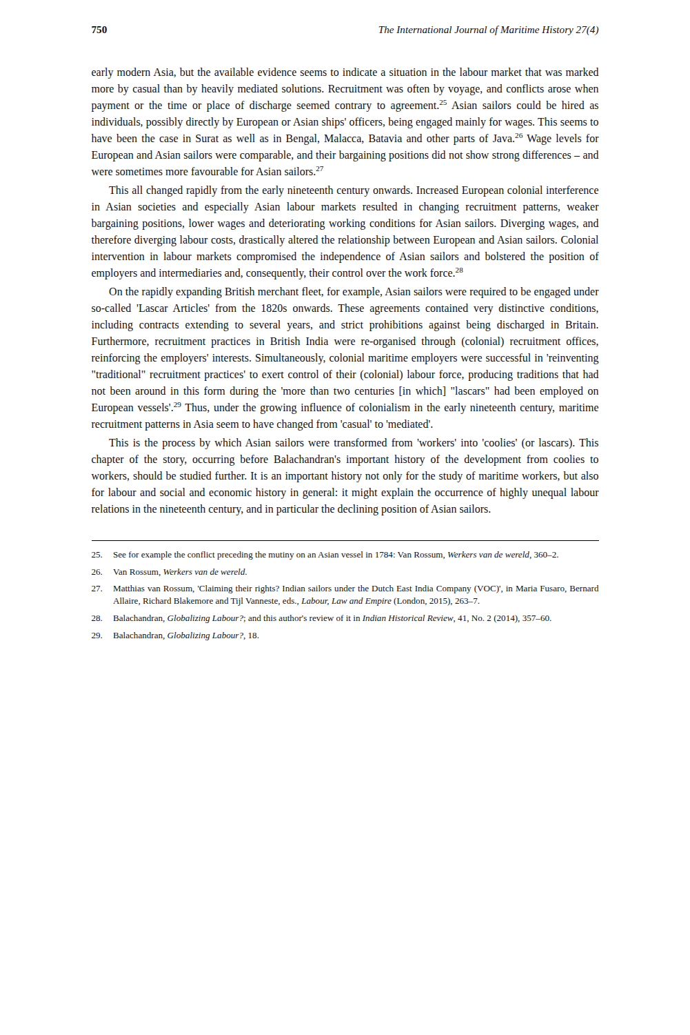750 The International Journal of Maritime History 27(4)
early modern Asia, but the available evidence seems to indicate a situation in the labour market that was marked more by casual than by heavily mediated solutions. Recruitment was often by voyage, and conflicts arose when payment or the time or place of discharge seemed contrary to agreement.25 Asian sailors could be hired as individuals, possibly directly by European or Asian ships' officers, being engaged mainly for wages. This seems to have been the case in Surat as well as in Bengal, Malacca, Batavia and other parts of Java.26 Wage levels for European and Asian sailors were comparable, and their bargaining positions did not show strong differences – and were sometimes more favourable for Asian sailors.27
This all changed rapidly from the early nineteenth century onwards. Increased European colonial interference in Asian societies and especially Asian labour markets resulted in changing recruitment patterns, weaker bargaining positions, lower wages and deteriorating working conditions for Asian sailors. Diverging wages, and therefore diverging labour costs, drastically altered the relationship between European and Asian sailors. Colonial intervention in labour markets compromised the independence of Asian sailors and bolstered the position of employers and intermediaries and, consequently, their control over the work force.28
On the rapidly expanding British merchant fleet, for example, Asian sailors were required to be engaged under so-called 'Lascar Articles' from the 1820s onwards. These agreements contained very distinctive conditions, including contracts extending to several years, and strict prohibitions against being discharged in Britain. Furthermore, recruitment practices in British India were re-organised through (colonial) recruitment offices, reinforcing the employers' interests. Simultaneously, colonial maritime employers were successful in 'reinventing "traditional" recruitment practices' to exert control of their (colonial) labour force, producing traditions that had not been around in this form during the 'more than two centuries [in which] "lascars" had been employed on European vessels'.29 Thus, under the growing influence of colonialism in the early nineteenth century, maritime recruitment patterns in Asia seem to have changed from 'casual' to 'mediated'.
This is the process by which Asian sailors were transformed from 'workers' into 'coolies' (or lascars). This chapter of the story, occurring before Balachandran's important history of the development from coolies to workers, should be studied further. It is an important history not only for the study of maritime workers, but also for labour and social and economic history in general: it might explain the occurrence of highly unequal labour relations in the nineteenth century, and in particular the declining position of Asian sailors.
See for example the conflict preceding the mutiny on an Asian vessel in 1784: Van Rossum, Werkers van de wereld, 360–2.
Van Rossum, Werkers van de wereld.
Matthias van Rossum, 'Claiming their rights? Indian sailors under the Dutch East India Company (VOC)', in Maria Fusaro, Bernard Allaire, Richard Blakemore and Tijl Vanneste, eds., Labour, Law and Empire (London, 2015), 263–7.
Balachandran, Globalizing Labour?; and this author's review of it in Indian Historical Review, 41, No. 2 (2014), 357–60.
Balachandran, Globalizing Labour?, 18.